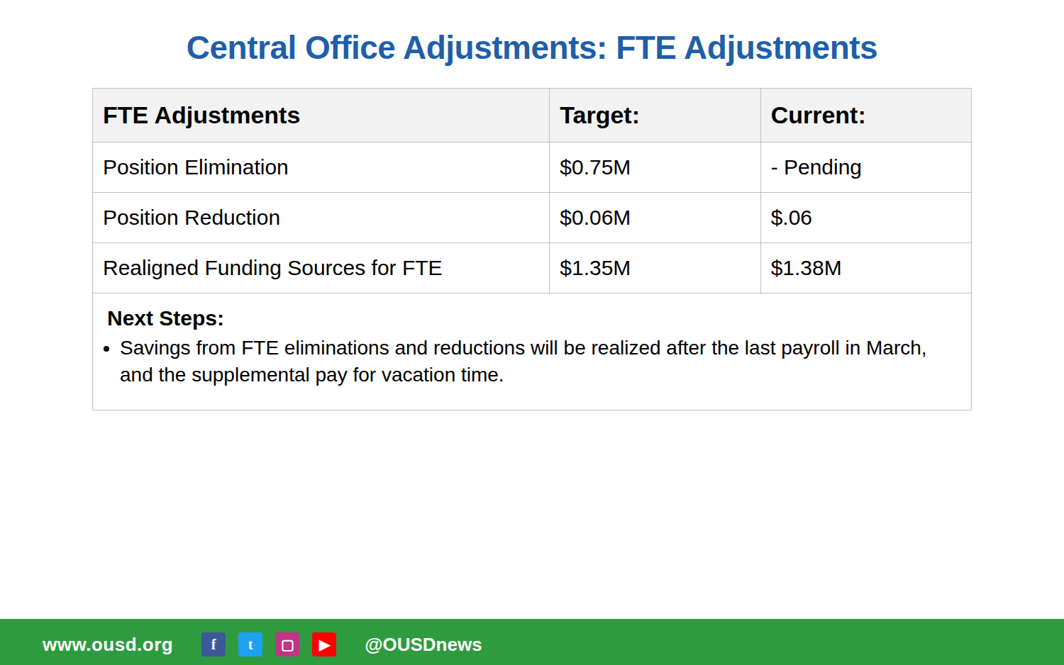Central Office Adjustments: FTE Adjustments
| FTE Adjustments | Target: | Current: |
| --- | --- | --- |
| Position Elimination | $0.75M | - Pending |
| Position Reduction | $0.06M | $.06 |
| Realigned Funding Sources for FTE | $1.35M | $1.38M |
| Next Steps: Savings from FTE eliminations and reductions will be realized after the last payroll in March, and the supplemental pay for vacation time. |
www.ousd.org
f t ▢ ▶
@OUSDnews